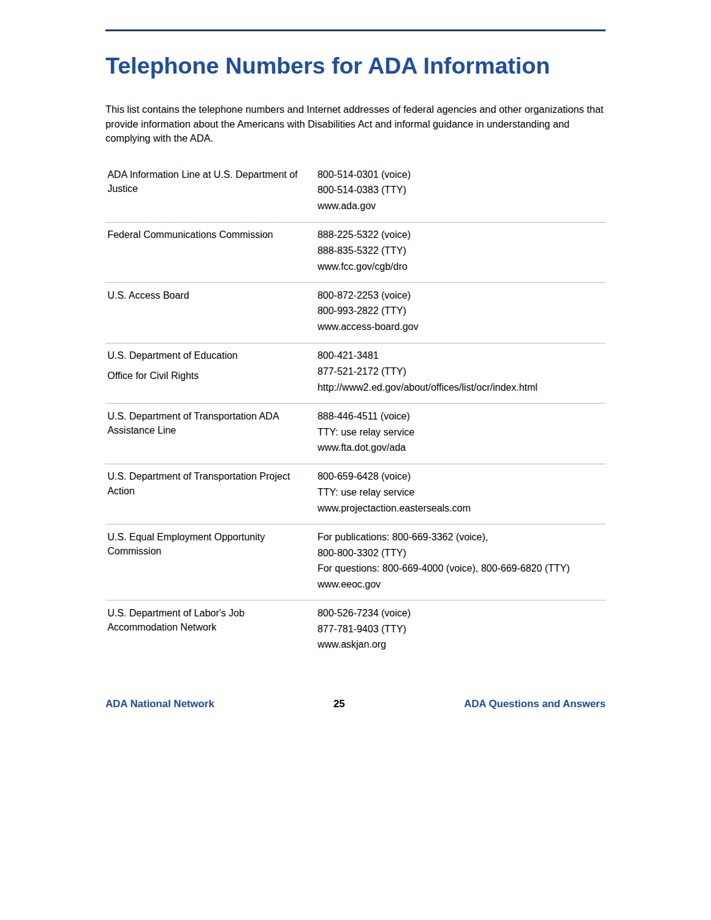Telephone Numbers for ADA Information
This list contains the telephone numbers and Internet addresses of federal agencies and other organizations that provide information about the Americans with Disabilities Act and informal guidance in understanding and complying with the ADA.
| ADA Information Line at U.S. Department of Justice | 800-514-0301 (voice) 800-514-0383 (TTY) www.ada.gov |
| Federal Communications Commission | 888-225-5322 (voice) 888-835-5322 (TTY) www.fcc.gov/cgb/dro |
| U.S. Access Board | 800-872-2253 (voice) 800-993-2822 (TTY) www.access-board.gov |
| U.S. Department of Education Office for Civil Rights | 800-421-3481 877-521-2172 (TTY) http://www2.ed.gov/about/offices/list/ocr/index.html |
| U.S. Department of Transportation ADA Assistance Line | 888-446-4511 (voice) TTY: use relay service www.fta.dot.gov/ada |
| U.S. Department of Transportation Project Action | 800-659-6428 (voice) TTY: use relay service www.projectaction.easterseals.com |
| U.S. Equal Employment Opportunity Commission | For publications: 800-669-3362 (voice), 800-800-3302 (TTY) For questions: 800-669-4000 (voice), 800-669-6820 (TTY) www.eeoc.gov |
| U.S. Department of Labor's Job Accommodation Network | 800-526-7234 (voice) 877-781-9403 (TTY) www.askjan.org |
ADA National Network 25 ADA Questions and Answers